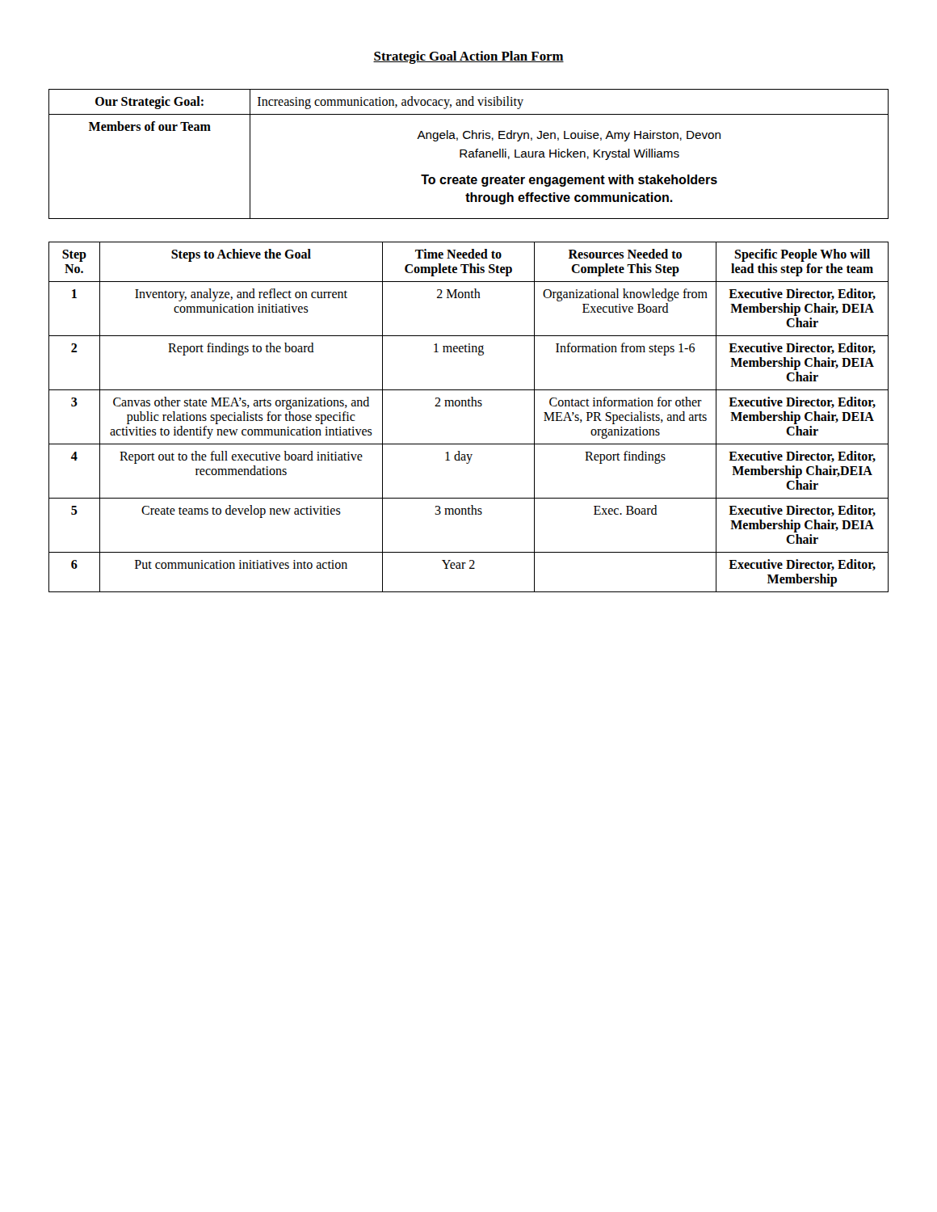Strategic Goal Action Plan Form
| Our Strategic Goal: | Increasing communication, advocacy, and visibility |
| Members of our Team | Angela, Chris, Edryn, Jen, Louise, Amy Hairston, Devon Rafanelli, Laura Hicken, Krystal Williams To create greater engagement with stakeholders through effective communication. |
| Step No. | Steps to Achieve the Goal | Time Needed to Complete This Step | Resources Needed to Complete This Step | Specific People Who will lead this step for the team |
| --- | --- | --- | --- | --- |
| 1 | Inventory, analyze, and reflect on current communication initiatives | 2 Month | Organizational knowledge from Executive Board | Executive Director, Editor, Membership Chair, DEIA Chair |
| 2 | Report findings to the board | 1 meeting | Information from steps 1-6 | Executive Director, Editor, Membership Chair, DEIA Chair |
| 3 | Canvas other state MEA’s, arts organizations, and public relations specialists for those specific activities to identify new communication intiatives | 2 months | Contact information for other MEA’s, PR Specialists, and arts organizations | Executive Director, Editor, Membership Chair, DEIA Chair |
| 4 | Report out to the full executive board initiative recommendations | 1 day | Report findings | Executive Director, Editor, Membership Chair,DEIA Chair |
| 5 | Create teams to develop new activities | 3 months | Exec. Board | Executive Director, Editor, Membership Chair, DEIA Chair |
| 6 | Put communication initiatives into action | Year 2 | | Executive Director, Editor, Membership |